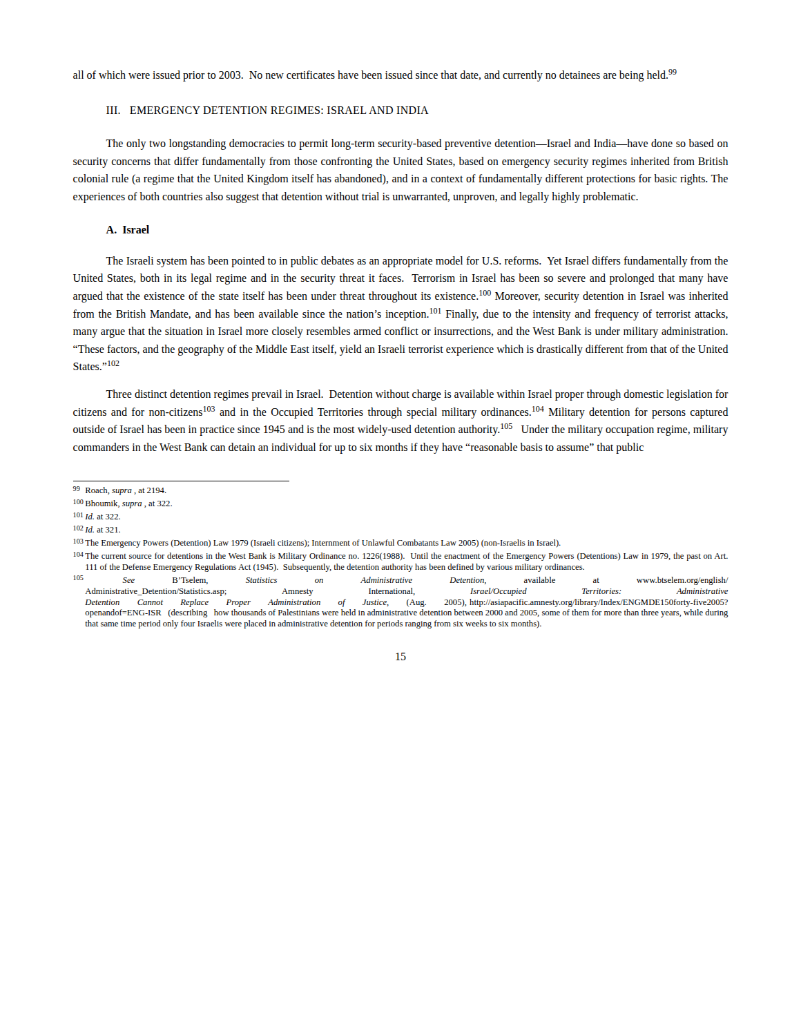all of which were issued prior to 2003. No new certificates have been issued since that date, and currently no detainees are being held.99
III. EMERGENCY DETENTION REGIMES: ISRAEL AND INDIA
The only two longstanding democracies to permit long-term security-based preventive detention—Israel and India—have done so based on security concerns that differ fundamentally from those confronting the United States, based on emergency security regimes inherited from British colonial rule (a regime that the United Kingdom itself has abandoned), and in a context of fundamentally different protections for basic rights. The experiences of both countries also suggest that detention without trial is unwarranted, unproven, and legally highly problematic.
A. Israel
The Israeli system has been pointed to in public debates as an appropriate model for U.S. reforms. Yet Israel differs fundamentally from the United States, both in its legal regime and in the security threat it faces. Terrorism in Israel has been so severe and prolonged that many have argued that the existence of the state itself has been under threat throughout its existence.100 Moreover, security detention in Israel was inherited from the British Mandate, and has been available since the nation’s inception.101 Finally, due to the intensity and frequency of terrorist attacks, many argue that the situation in Israel more closely resembles armed conflict or insurrections, and the West Bank is under military administration. “These factors, and the geography of the Middle East itself, yield an Israeli terrorist experience which is drastically different from that of the United States.”102
Three distinct detention regimes prevail in Israel. Detention without charge is available within Israel proper through domestic legislation for citizens and for non-citizens103 and in the Occupied Territories through special military ordinances.104 Military detention for persons captured outside of Israel has been in practice since 1945 and is the most widely-used detention authority.105 Under the military occupation regime, military commanders in the West Bank can detain an individual for up to six months if they have “reasonable basis to assume” that public
99 Roach, supra , at 2194.
100 Bhoumik, supra , at 322.
101 Id. at 322.
102 Id. at 321.
103 The Emergency Powers (Detention) Law 1979 (Israeli citizens); Internment of Unlawful Combatants Law 2005) (non-Israelis in Israel).
104 The current source for detentions in the West Bank is Military Ordinance no. 1226(1988). Until the enactment of the Emergency Powers (Detentions) Law in 1979, the past on Art. 111 of the Defense Emergency Regulations Act (1945). Subsequently, the detention authority has been defined by various military ordinances.
105 See B’Tselem, Statistics on Administrative Detention, available at www.btselem.org/english/ Administrative_Detention/Statistics.asp; Amnesty International, Israel/Occupied Territories: Administrative Detention Cannot Replace Proper Administration of Justice, (Aug. 2005), http://asiapacific.amnesty.org/library/Index/ENGMDE150forty-five2005?openandof=ENG-ISR (describing how thousands of Palestinians were held in administrative detention between 2000 and 2005, some of them for more than three years, while during that same time period only four Israelis were placed in administrative detention for periods ranging from six weeks to six months).
15